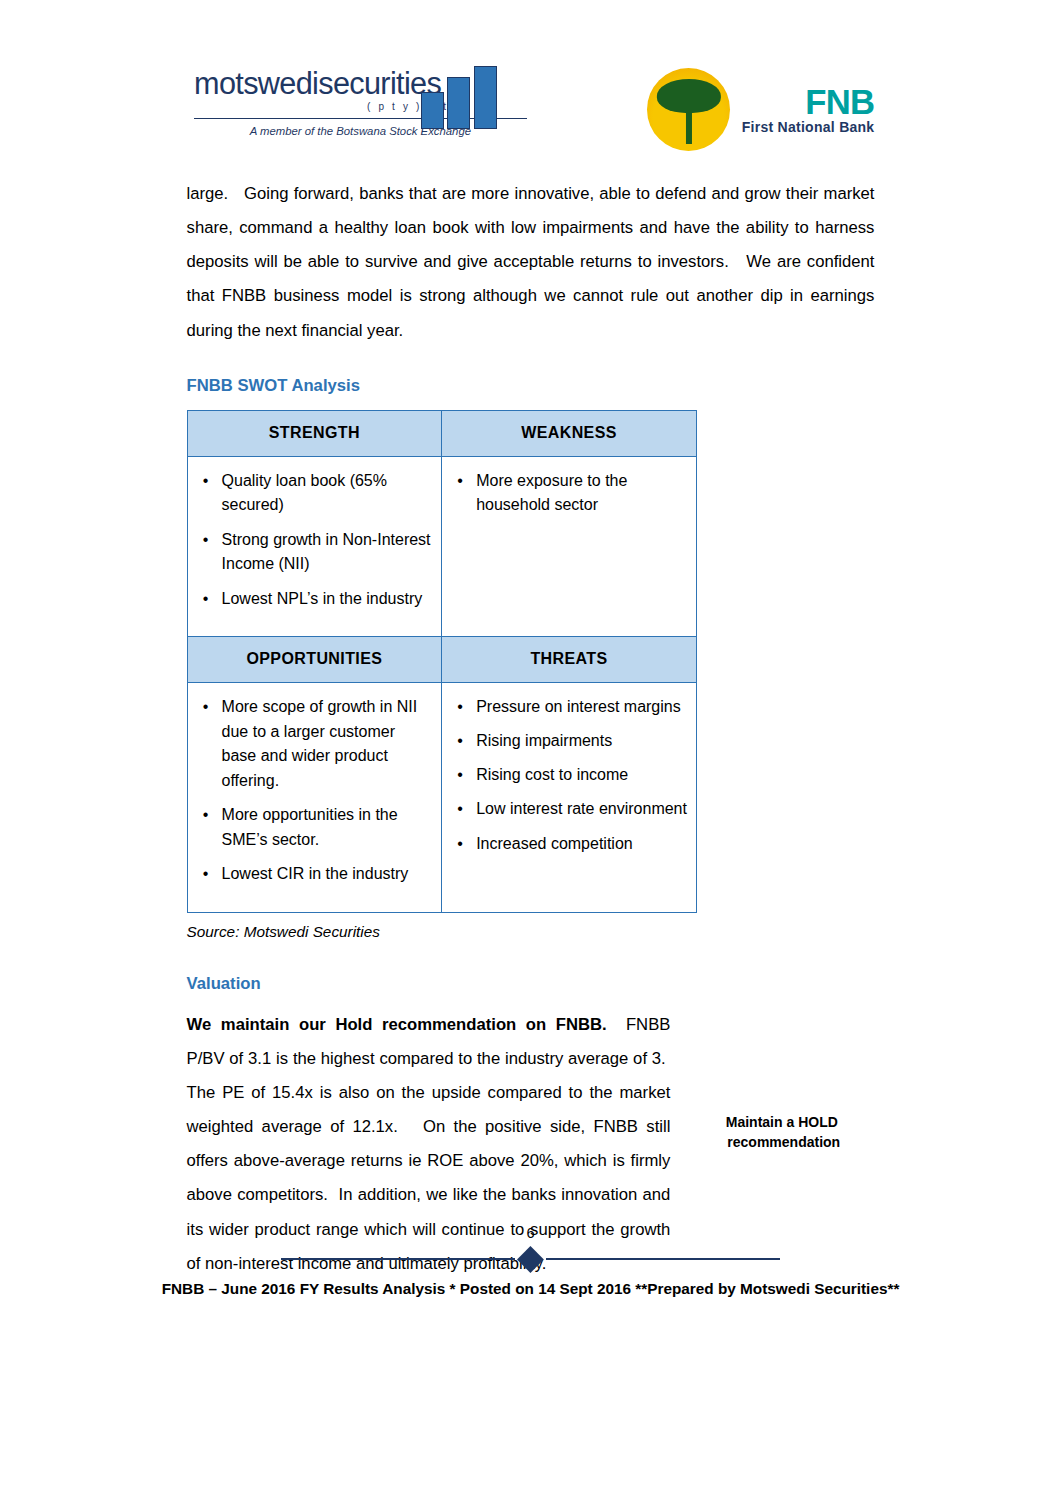motswedi securities
( p t y ) l t d
A member of the Botswana Stock Exchange
FNB
First National Bank
large. Going forward, banks that are more innovative, able to defend and grow their market share, command a healthy loan book with low impairments and have the ability to harness deposits will be able to survive and give acceptable returns to investors. We are confident that FNBB business model is strong although we cannot rule out another dip in earnings during the next financial year.
FNBB SWOT Analysis
| STRENGTH | WEAKNESS |
| --- | --- |
| Quality loan book (65% secured) Strong growth in Non-Interest Income (NII) Lowest NPL’s in the industry | More exposure to the household sector |
| OPPORTUNITIES | THREATS |
| More scope of growth in NII due to a larger customer base and wider product offering. More opportunities in the SME’s sector. Lowest CIR in the industry | Pressure on interest margins Rising impairments Rising cost to income Low interest rate environment Increased competition |
Source: Motswedi Securities
Valuation
We maintain our Hold recommendation on FNBB. FNBB P/BV of 3.1 is the highest compared to the industry average of 3. The PE of 15.4x is also on the upside compared to the market weighted average of 12.1x. On the positive side, FNBB still offers above-average returns ie ROE above 20%, which is firmly above competitors. In addition, we like the banks innovation and its wider product range which will continue to support the growth of non-interest income and ultimately profitability.
Maintain a HOLD recommendation
6
FNBB – June 2016 FY Results Analysis * Posted on 14 Sept 2016 **Prepared by Motswedi Securities**